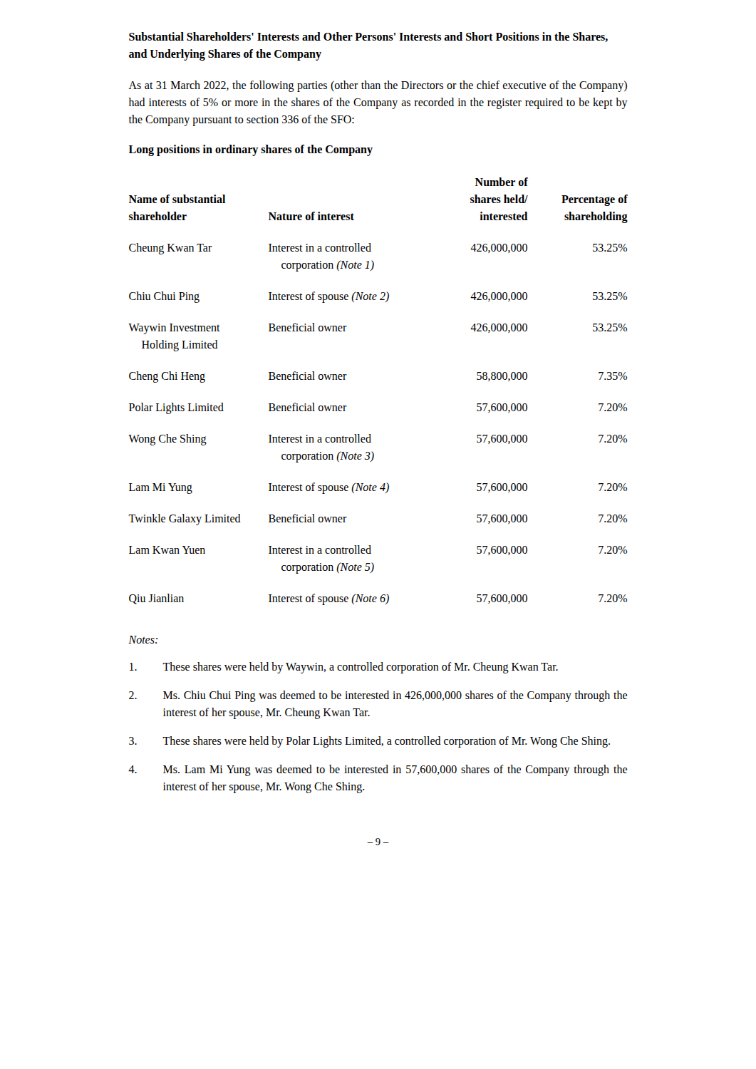Substantial Shareholders' Interests and Other Persons' Interests and Short Positions in the Shares, and Underlying Shares of the Company
As at 31 March 2022, the following parties (other than the Directors or the chief executive of the Company) had interests of 5% or more in the shares of the Company as recorded in the register required to be kept by the Company pursuant to section 336 of the SFO:
Long positions in ordinary shares of the Company
| Name of substantial shareholder | Nature of interest | Number of shares held/ interested | Percentage of shareholding |
| --- | --- | --- | --- |
| Cheung Kwan Tar | Interest in a controlled corporation (Note 1) | 426,000,000 | 53.25% |
| Chiu Chui Ping | Interest of spouse (Note 2) | 426,000,000 | 53.25% |
| Waywin Investment Holding Limited | Beneficial owner | 426,000,000 | 53.25% |
| Cheng Chi Heng | Beneficial owner | 58,800,000 | 7.35% |
| Polar Lights Limited | Beneficial owner | 57,600,000 | 7.20% |
| Wong Che Shing | Interest in a controlled corporation (Note 3) | 57,600,000 | 7.20% |
| Lam Mi Yung | Interest of spouse (Note 4) | 57,600,000 | 7.20% |
| Twinkle Galaxy Limited | Beneficial owner | 57,600,000 | 7.20% |
| Lam Kwan Yuen | Interest in a controlled corporation (Note 5) | 57,600,000 | 7.20% |
| Qiu Jianlian | Interest of spouse (Note 6) | 57,600,000 | 7.20% |
Notes:
These shares were held by Waywin, a controlled corporation of Mr. Cheung Kwan Tar.
Ms. Chiu Chui Ping was deemed to be interested in 426,000,000 shares of the Company through the interest of her spouse, Mr. Cheung Kwan Tar.
These shares were held by Polar Lights Limited, a controlled corporation of Mr. Wong Che Shing.
Ms. Lam Mi Yung was deemed to be interested in 57,600,000 shares of the Company through the interest of her spouse, Mr. Wong Che Shing.
– 9 –